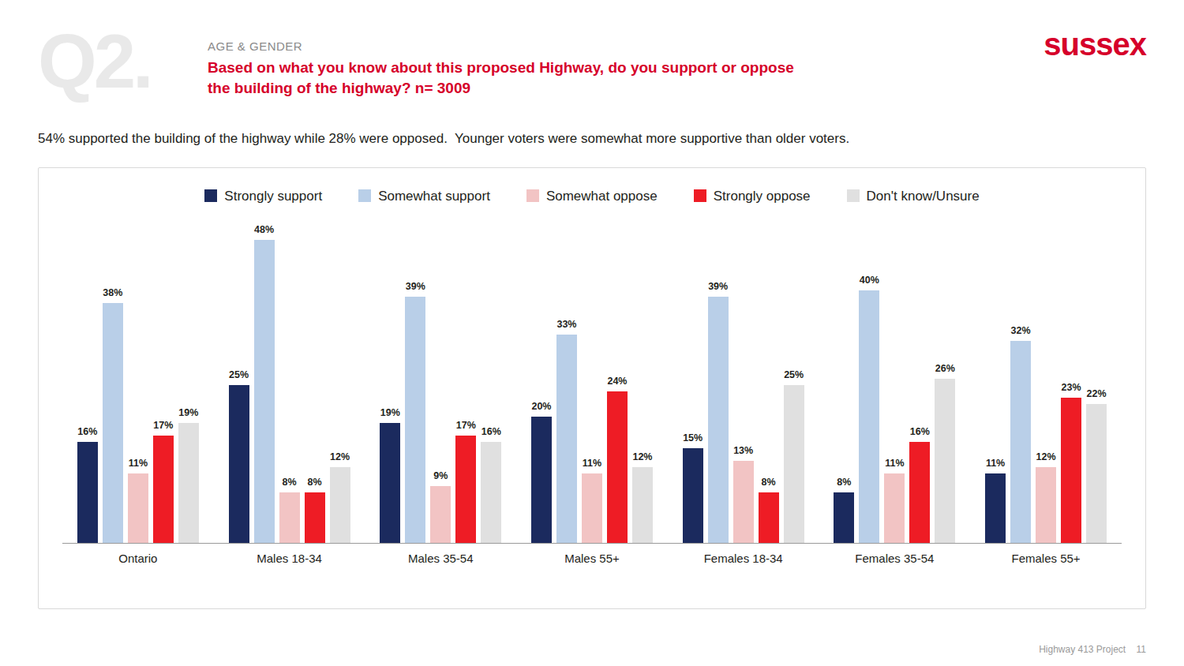sussex
Q2.
AGE & GENDER
Based on what you know about this proposed Highway, do you support or oppose
the building of the highway? n= 3009
54% supported the building of the highway while 28% were opposed. Younger voters were somewhat more supportive than older voters.
Strongly support
Somewhat support
Somewhat oppose
Strongly oppose
Don't know/Unsure
16%
38%
11%
17%
19%
25%
48%
8%
8%
12%
19%
39%
9%
17%
16%
20%
33%
11%
24%
12%
15%
39%
13%
8%
25%
8%
40%
11%
16%
26%
11%
32%
12%
23%
22%
Ontario
Males 18-34
Males 35-54
Males 55+
Females 18-34
Females 35-54
Females 55+
Highway 413 Project 11